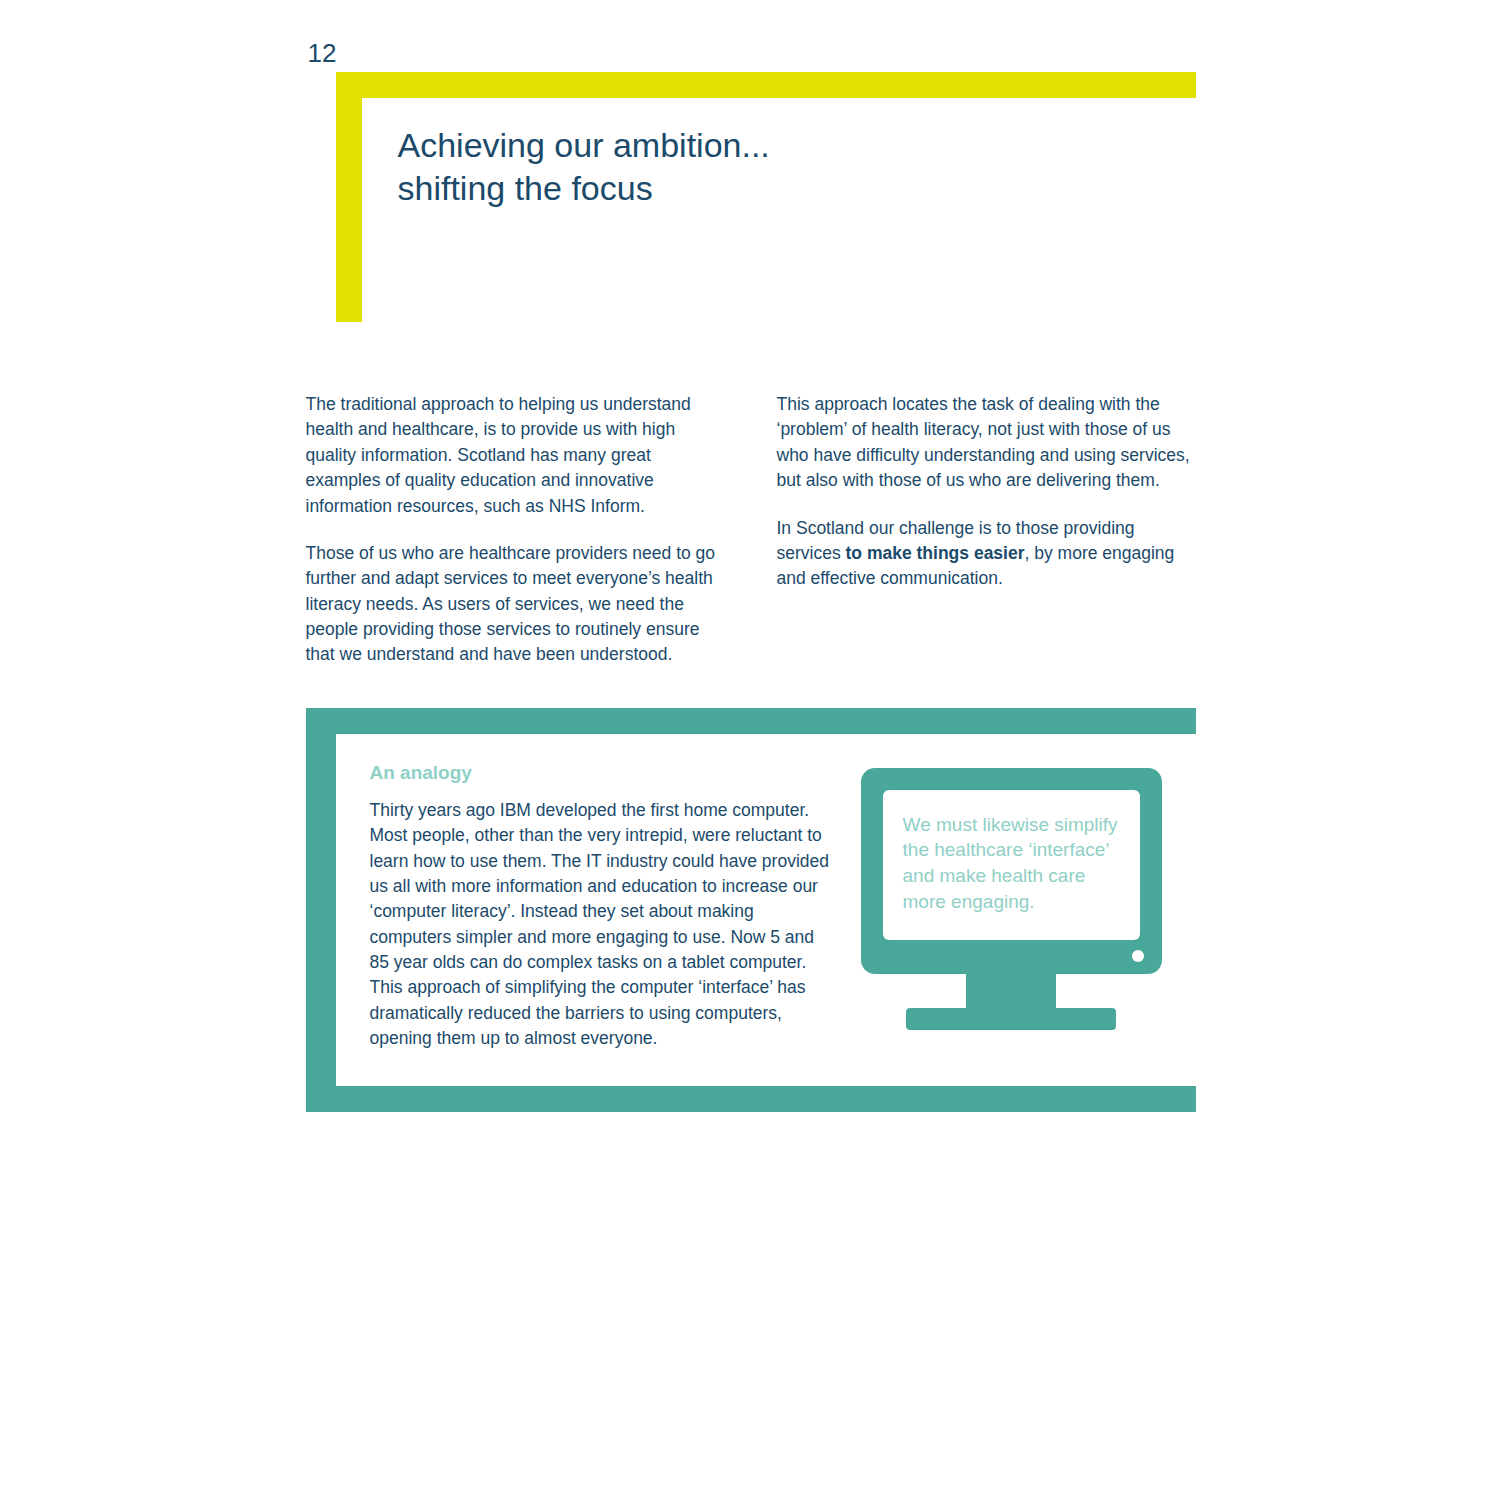12
Achieving our ambition...
shifting the focus
The traditional approach to helping us understand health and healthcare, is to provide us with high quality information. Scotland has many great examples of quality education and innovative information resources, such as NHS Inform.
Those of us who are healthcare providers need to go further and adapt services to meet everyone’s health literacy needs. As users of services, we need the people providing those services to routinely ensure that we understand and have been understood.
This approach locates the task of dealing with the ‘problem’ of health literacy, not just with those of us who have difficulty understanding and using services, but also with those of us who are delivering them.
In Scotland our challenge is to those providing services to make things easier, by more engaging and effective communication.
An analogy
Thirty years ago IBM developed the first home computer. Most people, other than the very intrepid, were reluctant to learn how to use them. The IT industry could have provided us all with more information and education to increase our ‘computer literacy’. Instead they set about making computers simpler and more engaging to use. Now 5 and 85 year olds can do complex tasks on a tablet computer. This approach of simplifying the computer ‘interface’ has dramatically reduced the barriers to using computers, opening them up to almost everyone.
We must likewise simplify the healthcare ‘interface’ and make health care more engaging.